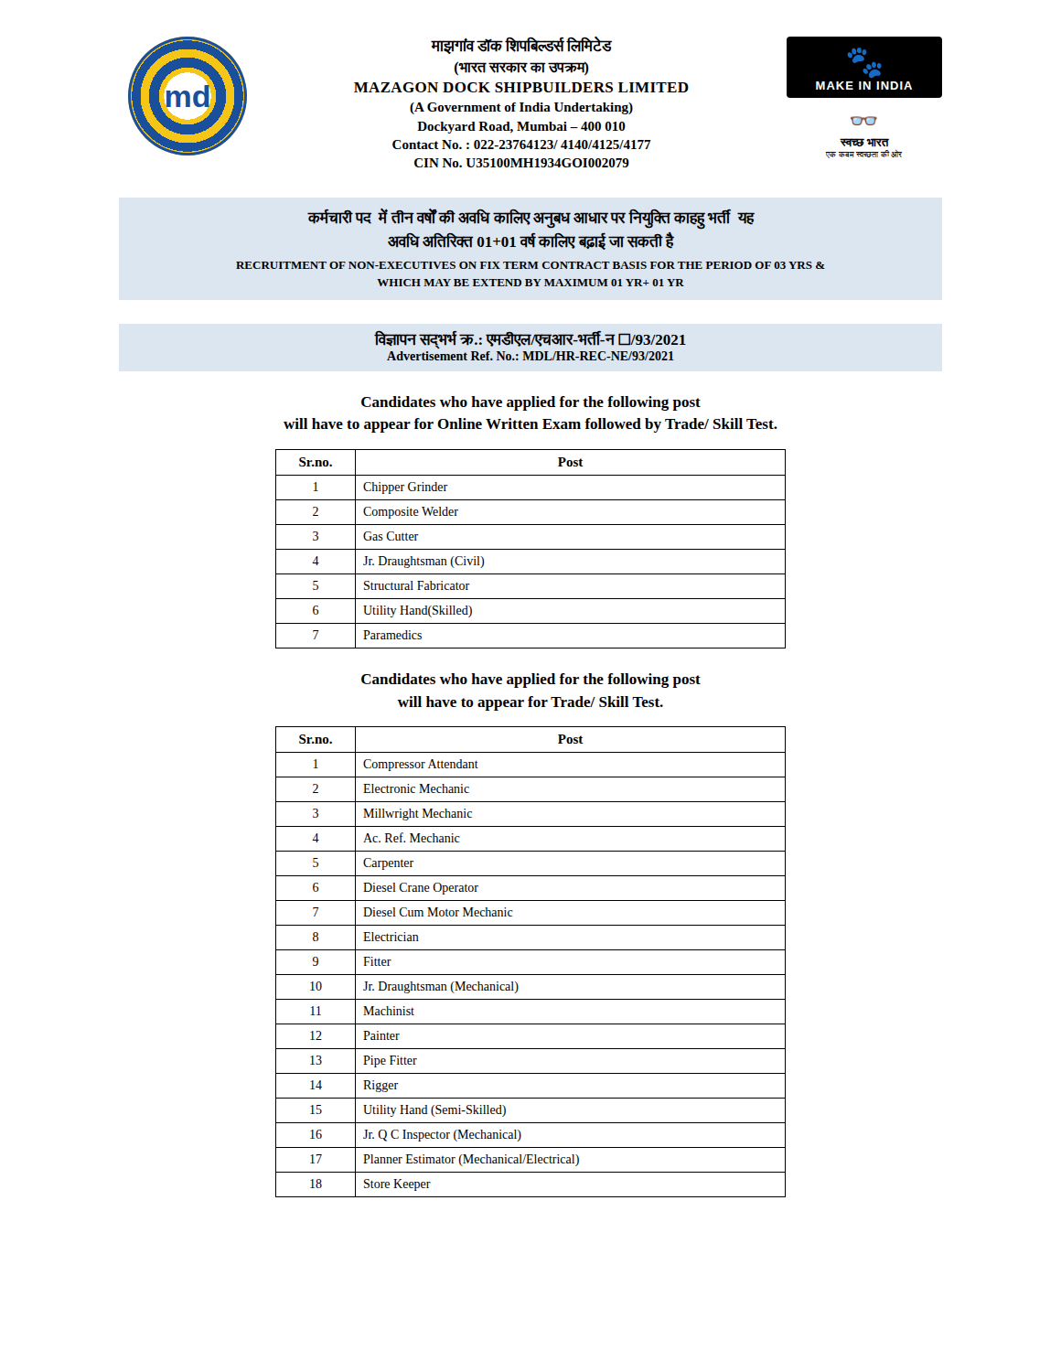माझगांव डॉक शिपबिल्डर्स लिमिटेड
(भारत सरकार का उपक्रम)
MAZAGON DOCK SHIPBUILDERS LIMITED
(A Government of India Undertaking)
Dockyard Road, Mumbai – 400 010
Contact No. : 022-23764123/ 4140/4125/4177
CIN No. U35100MH1934GOI002079
🐾
MAKE IN INDIA
👓
स्वच्छ भारत
एक कदम स्वच्छता की ओर
कर्मचारी पद में तीन वर्षों की अवधि कालिए अनुबध आधार पर नियुक्ति काहहु भर्ती यह
अवधि अतिरिक्त 01+01 वर्ष कालिए बढ़ाई जा सकती है
RECRUITMENT OF NON-EXECUTIVES ON FIX TERM CONTRACT BASIS FOR THE PERIOD OF 03 YRS &
WHICH MAY BE EXTEND BY MAXIMUM 01 YR+ 01 YR
विज्ञापन सद्भर्भ क्र.: एमडीएल/एचआर-भर्ती-न ☐/93/2021
Advertisement Ref. No.: MDL/HR-REC-NE/93/2021
Candidates who have applied for the following post
will have to appear for Online Written Exam followed by Trade/ Skill Test.
| Sr.no. | Post |
| --- | --- |
| 1 | Chipper Grinder |
| 2 | Composite Welder |
| 3 | Gas Cutter |
| 4 | Jr. Draughtsman (Civil) |
| 5 | Structural Fabricator |
| 6 | Utility Hand(Skilled) |
| 7 | Paramedics |
Candidates who have applied for the following post
will have to appear for Trade/ Skill Test.
| Sr.no. | Post |
| --- | --- |
| 1 | Compressor Attendant |
| 2 | Electronic Mechanic |
| 3 | Millwright Mechanic |
| 4 | Ac. Ref. Mechanic |
| 5 | Carpenter |
| 6 | Diesel Crane Operator |
| 7 | Diesel Cum Motor Mechanic |
| 8 | Electrician |
| 9 | Fitter |
| 10 | Jr. Draughtsman (Mechanical) |
| 11 | Machinist |
| 12 | Painter |
| 13 | Pipe Fitter |
| 14 | Rigger |
| 15 | Utility Hand (Semi-Skilled) |
| 16 | Jr. Q C Inspector (Mechanical) |
| 17 | Planner Estimator (Mechanical/Electrical) |
| 18 | Store Keeper |